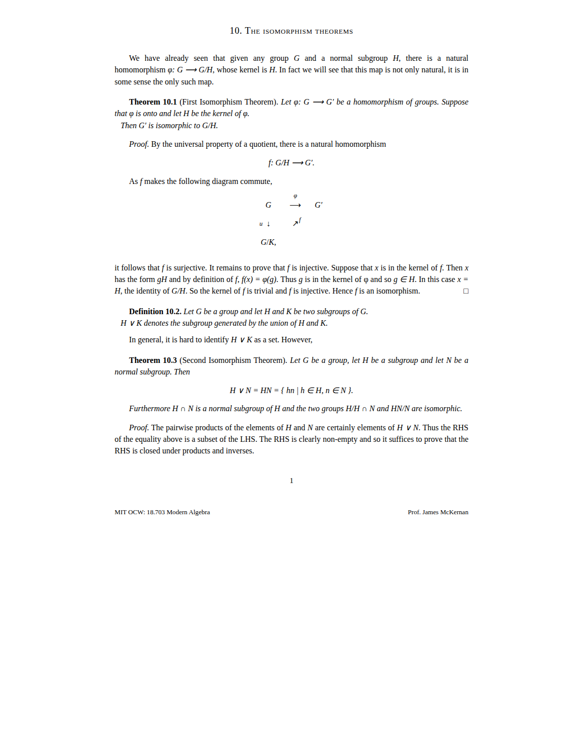10. The isomorphism theorems
We have already seen that given any group G and a normal subgroup H, there is a natural homomorphism φ: G ⟶ G/H, whose kernel is H. In fact we will see that this map is not only natural, it is in some sense the only such map.
Theorem 10.1 (First Isomorphism Theorem). Let φ: G ⟶ G′ be a homomorphism of groups. Suppose that φ is onto and let H be the kernel of φ.
Then G′ is isomorphic to G/H.
Proof. By the universal property of a quotient, there is a natural homomorphism
f: G/H ⟶ G′.
As f makes the following diagram commute,
| G | φ ⟶ | G′ |
| u ↓ | f ↗ | |
| G / K , | | |
it follows that f is surjective. It remains to prove that f is injective. Suppose that x is in the kernel of f. Then x has the form gH and by definition of f, f(x) = φ(g). Thus g is in the kernel of φ and so g ∈ H. In this case x = H, the identity of G/H. So the kernel of f is trivial and f is injective. Hence f is an isomorphism. □
Definition 10.2. Let G be a group and let H and K be two subgroups of G.
H ∨ K denotes the subgroup generated by the union of H and K.
In general, it is hard to identify H ∨ K as a set. However,
Theorem 10.3 (Second Isomorphism Theorem). Let G be a group, let H be a subgroup and let N be a normal subgroup. Then
H ∨ N = HN = { hn | h ∈ H, n ∈ N }.
Furthermore H ∩ N is a normal subgroup of H and the two groups H/H ∩ N and HN/N are isomorphic.
Proof. The pairwise products of the elements of H and N are certainly elements of H ∨ N. Thus the RHS of the equality above is a subset of the LHS. The RHS is clearly non-empty and so it suffices to prove that the RHS is closed under products and inverses.
1
MIT OCW: 18.703 Modern Algebra Prof. James McKernan